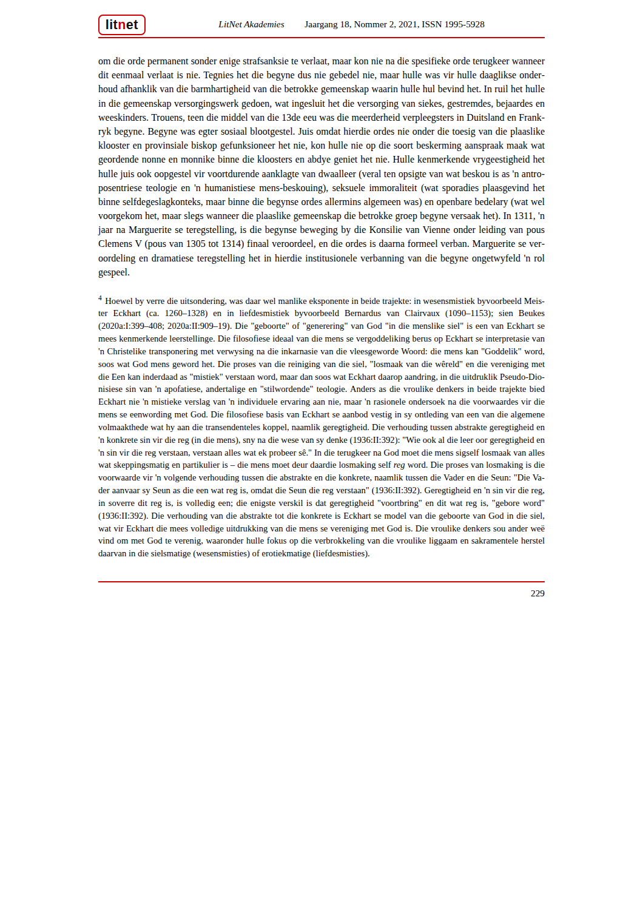litnet
LitNet Akademies Jaargang 18, Nommer 2, 2021, ISSN 1995-5928
om die orde permanent sonder enige strafsanksie te verlaat, maar kon nie na die spesifieke orde terugkeer wanneer dit eenmaal verlaat is nie. Tegnies het die begyne dus nie gebedel nie, maar hulle was vir hulle daaglikse onderhoud afhanklik van die barmhartigheid van die betrokke gemeenskap waarin hulle hul bevind het. In ruil het hulle in die gemeenskap versorgingswerk gedoen, wat ingesluit het die versorging van siekes, gestremdes, bejaardes en weeskinders. Trouens, teen die middel van die 13de eeu was die meerderheid verpleegsters in Duitsland en Frankryk begyne. Begyne was egter sosiaal blootgestel. Juis omdat hierdie ordes nie onder die toesig van die plaaslike klooster en provinsiale biskop gefunksioneer het nie, kon hulle nie op die soort beskerming aanspraak maak wat geordende nonne en monnike binne die kloosters en abdye geniet het nie. Hulle kenmerkende vrygeestigheid het hulle juis ook oopgestel vir voortdurende aanklagte van dwaalleer (veral ten opsigte van wat beskou is as 'n antroposentriese teologie en 'n humanistiese mens-beskouing), seksuele immoraliteit (wat sporadies plaasgevind het binne selfdegeslagkonteks, maar binne die begynse ordes allermins algemeen was) en openbare bedelary (wat wel voorgekom het, maar slegs wanneer die plaaslike gemeenskap die betrokke groep begyne versaak het). In 1311, 'n jaar na Marguerite se teregstelling, is die begynse beweging by die Konsilie van Vienne onder leiding van pous Clemens V (pous van 1305 tot 1314) finaal veroordeel, en die ordes is daarna formeel verban. Marguerite se veroordeling en dramatiese teregstelling het in hierdie institusionele verbanning van die begyne ongetwyfeld 'n rol gespeel.
4 Hoewel by verre die uitsondering, was daar wel manlike eksponente in beide trajekte: in wesensmistiek byvoorbeeld Meister Eckhart (ca. 1260–1328) en in liefdesmistiek byvoorbeeld Bernardus van Clairvaux (1090–1153); sien Beukes (2020a:I:399–408; 2020a:II:909–19). Die "geboorte" of "generering" van God "in die menslike siel" is een van Eckhart se mees kenmerkende leerstellinge. Die filosofiese ideaal van die mens se vergoddeliking berus op Eckhart se interpretasie van 'n Christelike transponering met verwysing na die inkarnasie van die vleesgeworde Woord: die mens kan "Goddelik" word, soos wat God mens geword het. Die proses van die reiniging van die siel, "losmaak van die wêreld" en die vereniging met die Een kan inderdaad as "mistiek" verstaan word, maar dan soos wat Eckhart daarop aandring, in die uitdruklik Pseudo-Dionisiese sin van 'n apofatiese, andertalige en "stilwordende" teologie. Anders as die vroulike denkers in beide trajekte bied Eckhart nie 'n mistieke verslag van 'n individuele ervaring aan nie, maar 'n rasionele ondersoek na die voorwaardes vir die mens se eenwording met God. Die filosofiese basis van Eckhart se aanbod vestig in sy ontleding van een van die algemene volmaakthede wat hy aan die transendenteles koppel, naamlik geregtigheid. Die verhouding tussen abstrakte geregtigheid en 'n konkrete sin vir die reg (in die mens), sny na die wese van sy denke (1936:II:392): "Wie ook al die leer oor geregtigheid en 'n sin vir die reg verstaan, verstaan alles wat ek probeer sê." In die terugkeer na God moet die mens sigself losmaak van alles wat skeppingsmatig en partikulier is – die mens moet deur daardie losmaking self reg word. Die proses van losmaking is die voorwaarde vir 'n volgende verhouding tussen die abstrakte en die konkrete, naamlik tussen die Vader en die Seun: "Die Vader aanvaar sy Seun as die een wat reg is, omdat die Seun die reg verstaan" (1936:II:392). Geregtigheid en 'n sin vir die reg, in soverre dit reg is, is volledig een; die enigste verskil is dat geregtigheid "voortbring" en dit wat reg is, "gebore word" (1936:II:392). Die verhouding van die abstrakte tot die konkrete is Eckhart se model van die geboorte van God in die siel, wat vir Eckhart die mees volledige uitdrukking van die mens se vereniging met God is. Die vroulike denkers sou ander weë vind om met God te verenig, waaronder hulle fokus op die verbrokkeling van die vroulike liggaam en sakramentele herstel daarvan in die sielsmatige (wesensmisties) of erotiekmatige (liefdesmisties).
229